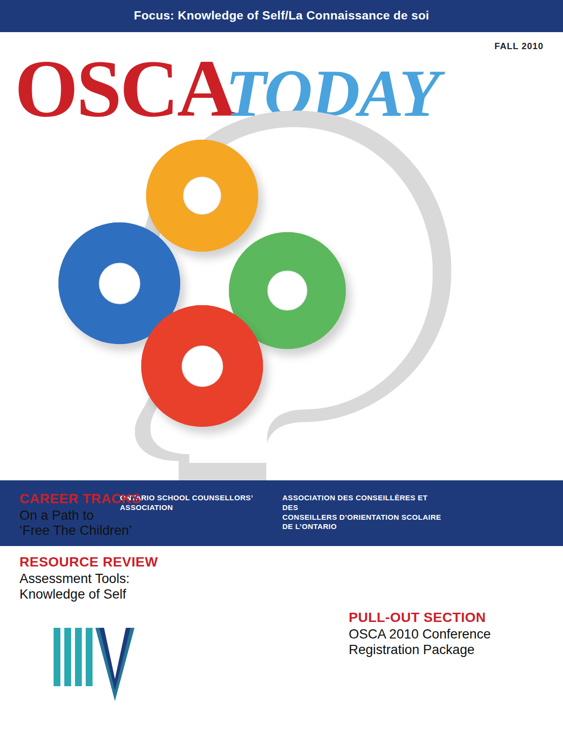Focus: Knowledge of Self/La Connaissance de soi
FALL 2010
OSCA TODAY
Career Tracks
On a Path to
‘Free The Children’
Resource Review
Assessment Tools:
Knowledge of Self
Pull-out Section
OSCA 2010 Conference
Registration Package
ONTARIO SCHOOL COUNSELLORS’
ASSOCIATION
ASSOCIATION DES CONSEILLÈRES ET DES
CONSEILLERS D’ORIENTATION SCOLAIRE
DE L’ONTARIO